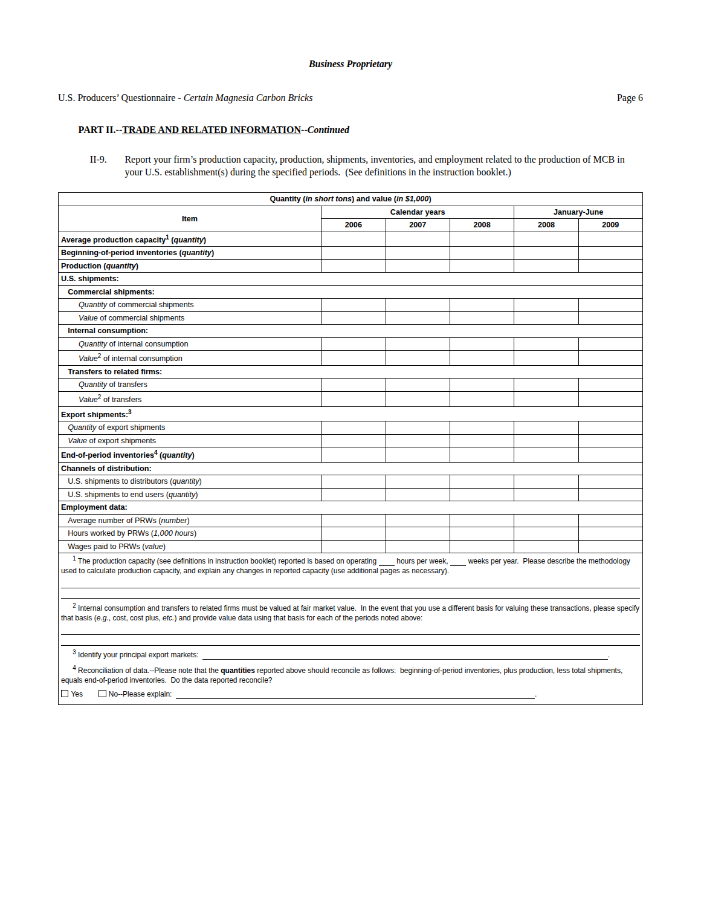Business Proprietary
U.S. Producers’ Questionnaire - Certain Magnesia Carbon Bricks
Page 6
PART II.--TRADE AND RELATED INFORMATION--Continued
II-9. Report your firm’s production capacity, production, shipments, inventories, and employment related to the production of MCB in your U.S. establishment(s) during the specified periods. (See definitions in the instruction booklet.)
| Quantity ( in short tons ) and value ( in $1,000 ) |
| Item | Calendar years | January-June |
| 2006 | 2007 | 2008 | 2008 | 2009 |
| Average production capacity 1 ( quantity ) | | | | | |
| Beginning-of-period inventories ( quantity ) | | | | | |
| Production ( quantity ) | | | | | |
| U.S. shipments: |
| Commercial shipments: |
| Quantity of commercial shipments | | | | | |
| Value of commercial shipments | | | | | |
| Internal consumption: |
| Quantity of internal consumption | | | | | |
| Value 2 of internal consumption | | | | | |
| Transfers to related firms: |
| Quantity of transfers | | | | | |
| Value 2 of transfers | | | | | |
| Export shipments: 3 |
| Quantity of export shipments | | | | | |
| Value of export shipments | | | | | |
| End-of-period inventories 4 ( quantity ) | | | | | |
| Channels of distribution: |
| U.S. shipments to distributors ( quantity ) | | | | | |
| U.S. shipments to end users ( quantity ) | | | | | |
| Employment data: |
| Average number of PRWs ( number ) | | | | | |
| Hours worked by PRWs ( 1,000 hours ) | | | | | |
| Wages paid to PRWs ( value ) | | | | | |
| 1 The production capacity (see definitions in instruction booklet) reported is based on operating hours per week, weeks per year. Please describe the methodology used to calculate production capacity, and explain any changes in reported capacity (use additional pages as necessary). 2 Internal consumption and transfers to related firms must be valued at fair market value. In the event that you use a different basis for valuing these transactions, please specify that basis ( e.g. , cost, cost plus, etc. ) and provide value data using that basis for each of the periods noted above: 3 Identify your principal export markets: . 4 Reconciliation of data.--Please note that the quantities reported above should reconcile as follows: beginning-of-period inventories, plus production, less total shipments, equals end-of-period inventories. Do the data reported reconcile? Yes No--Please explain: . |